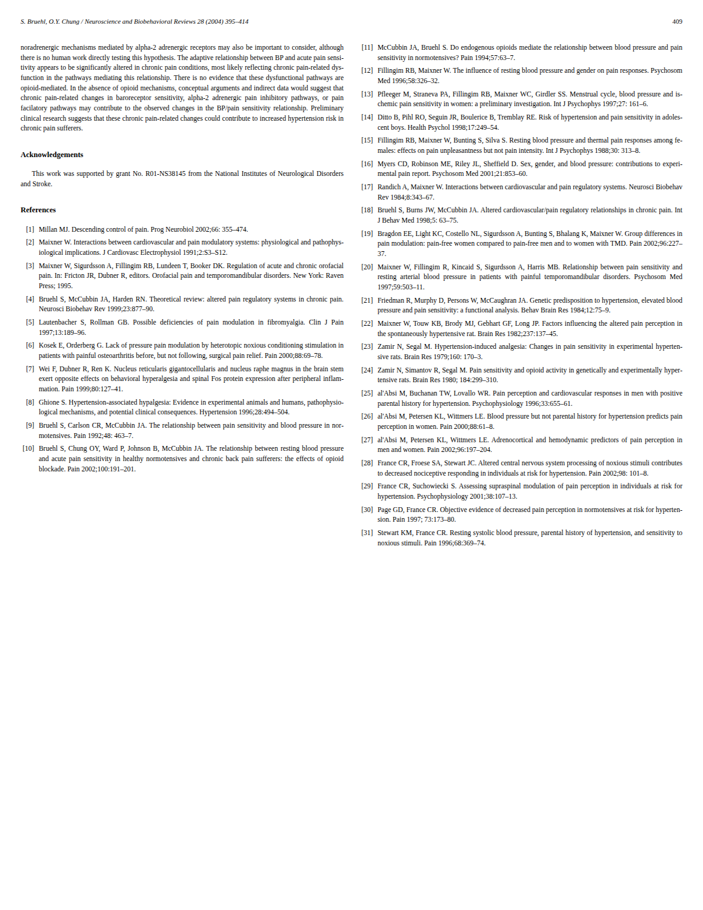S. Bruehl, O.Y. Chung / Neuroscience and Biobehavioral Reviews 28 (2004) 395–414 409
noradrenergic mechanisms mediated by alpha-2 adrenergic receptors may also be important to consider, although there is no human work directly testing this hypothesis. The adaptive relationship between BP and acute pain sensitivity appears to be significantly altered in chronic pain conditions, most likely reflecting chronic pain-related dysfunction in the pathways mediating this relationship. There is no evidence that these dysfunctional pathways are opioid-mediated. In the absence of opioid mechanisms, conceptual arguments and indirect data would suggest that chronic pain-related changes in baroreceptor sensitivity, alpha-2 adrenergic pain inhibitory pathways, or pain facilatory pathways may contribute to the observed changes in the BP/pain sensitivity relationship. Preliminary clinical research suggests that these chronic pain-related changes could contribute to increased hypertension risk in chronic pain sufferers.
Acknowledgements
This work was supported by grant No. R01-NS38145 from the National Institutes of Neurological Disorders and Stroke.
References
Millan MJ. Descending control of pain. Prog Neurobiol 2002;66: 355–474.
Maixner W. Interactions between cardiovascular and pain modulatory systems: physiological and pathophysiological implications. J Cardiovasc Electrophysiol 1991;2:S3–S12.
Maixner W, Sigurdsson A, Fillingim RB, Lundeen T, Booker DK. Regulation of acute and chronic orofacial pain. In: Fricton JR, Dubner R, editors. Orofacial pain and temporomandibular disorders. New York: Raven Press; 1995.
Bruehl S, McCubbin JA, Harden RN. Theoretical review: altered pain regulatory systems in chronic pain. Neurosci Biobehav Rev 1999;23:877–90.
Lautenbacher S, Rollman GB. Possible deficiencies of pain modulation in fibromyalgia. Clin J Pain 1997;13:189–96.
Kosek E, Orderberg G. Lack of pressure pain modulation by heterotopic noxious conditioning stimulation in patients with painful osteoarthritis before, but not following, surgical pain relief. Pain 2000;88:69–78.
Wei F, Dubner R, Ren K. Nucleus reticularis gigantocellularis and nucleus raphe magnus in the brain stem exert opposite effects on behavioral hyperalgesia and spinal Fos protein expression after peripheral inflammation. Pain 1999;80:127–41.
Ghione S. Hypertension-associated hypalgesia: Evidence in experimental animals and humans, pathophysiological mechanisms, and potential clinical consequences. Hypertension 1996;28:494–504.
Bruehl S, Carlson CR, McCubbin JA. The relationship between pain sensitivity and blood pressure in normotensives. Pain 1992;48: 463–7.
Bruehl S, Chung OY, Ward P, Johnson B, McCubbin JA. The relationship between resting blood pressure and acute pain sensitivity in healthy normotensives and chronic back pain sufferers: the effects of opioid blockade. Pain 2002;100:191–201.
McCubbin JA, Bruehl S. Do endogenous opioids mediate the relationship between blood pressure and pain sensitivity in normotensives? Pain 1994;57:63–7.
Fillingim RB, Maixner W. The influence of resting blood pressure and gender on pain responses. Psychosom Med 1996;58:326–32.
Pfleeger M, Straneva PA, Fillingim RB, Maixner WC, Girdler SS. Menstrual cycle, blood pressure and ischemic pain sensitivity in women: a preliminary investigation. Int J Psychophys 1997;27: 161–6.
Ditto B, Pihl RO, Seguin JR, Boulerice B, Tremblay RE. Risk of hypertension and pain sensitivity in adolescent boys. Health Psychol 1998;17:249–54.
Fillingim RB, Maixner W, Bunting S, Silva S. Resting blood pressure and thermal pain responses among females: effects on pain unpleasantness but not pain intensity. Int J Psychophys 1988;30: 313–8.
Myers CD, Robinson ME, Riley JL, Sheffield D. Sex, gender, and blood pressure: contributions to experimental pain report. Psychosom Med 2001;21:853–60.
Randich A, Maixner W. Interactions between cardiovascular and pain regulatory systems. Neurosci Biobehav Rev 1984;8:343–67.
Bruehl S, Burns JW, McCubbin JA. Altered cardiovascular/pain regulatory relationships in chronic pain. Int J Behav Med 1998;5: 63–75.
Bragdon EE, Light KC, Costello NL, Sigurdsson A, Bunting S, Bhalang K, Maixner W. Group differences in pain modulation: pain-free women compared to pain-free men and to women with TMD. Pain 2002;96:227–37.
Maixner W, Fillingim R, Kincaid S, Sigurdsson A, Harris MB. Relationship between pain sensitivity and resting arterial blood pressure in patients with painful temporomandibular disorders. Psychosom Med 1997;59:503–11.
Friedman R, Murphy D, Persons W, McCaughran JA. Genetic predisposition to hypertension, elevated blood pressure and pain sensitivity: a functional analysis. Behav Brain Res 1984;12:75–9.
Maixner W, Touw KB, Brody MJ, Gebhart GF, Long JP. Factors influencing the altered pain perception in the spontaneously hypertensive rat. Brain Res 1982;237:137–45.
Zamir N, Segal M. Hypertension-induced analgesia: Changes in pain sensitivity in experimental hypertensive rats. Brain Res 1979;160: 170–3.
Zamir N, Simantov R, Segal M. Pain sensitivity and opioid activity in genetically and experimentally hypertensive rats. Brain Res 1980; 184:299–310.
al'Absi M, Buchanan TW, Lovallo WR. Pain perception and cardiovascular responses in men with positive parental history for hypertension. Psychophysiology 1996;33:655–61.
al'Absi M, Petersen KL, Wittmers LE. Blood pressure but not parental history for hypertension predicts pain perception in women. Pain 2000;88:61–8.
al'Absi M, Petersen KL, Wittmers LE. Adrenocortical and hemodynamic predictors of pain perception in men and women. Pain 2002;96:197–204.
France CR, Froese SA, Stewart JC. Altered central nervous system processing of noxious stimuli contributes to decreased nociceptive responding in individuals at risk for hypertension. Pain 2002;98: 101–8.
France CR, Suchowiecki S. Assessing supraspinal modulation of pain perception in individuals at risk for hypertension. Psychophysiology 2001;38:107–13.
Page GD, France CR. Objective evidence of decreased pain perception in normotensives at risk for hypertension. Pain 1997; 73:173–80.
Stewart KM, France CR. Resting systolic blood pressure, parental history of hypertension, and sensitivity to noxious stimuli. Pain 1996;68:369–74.